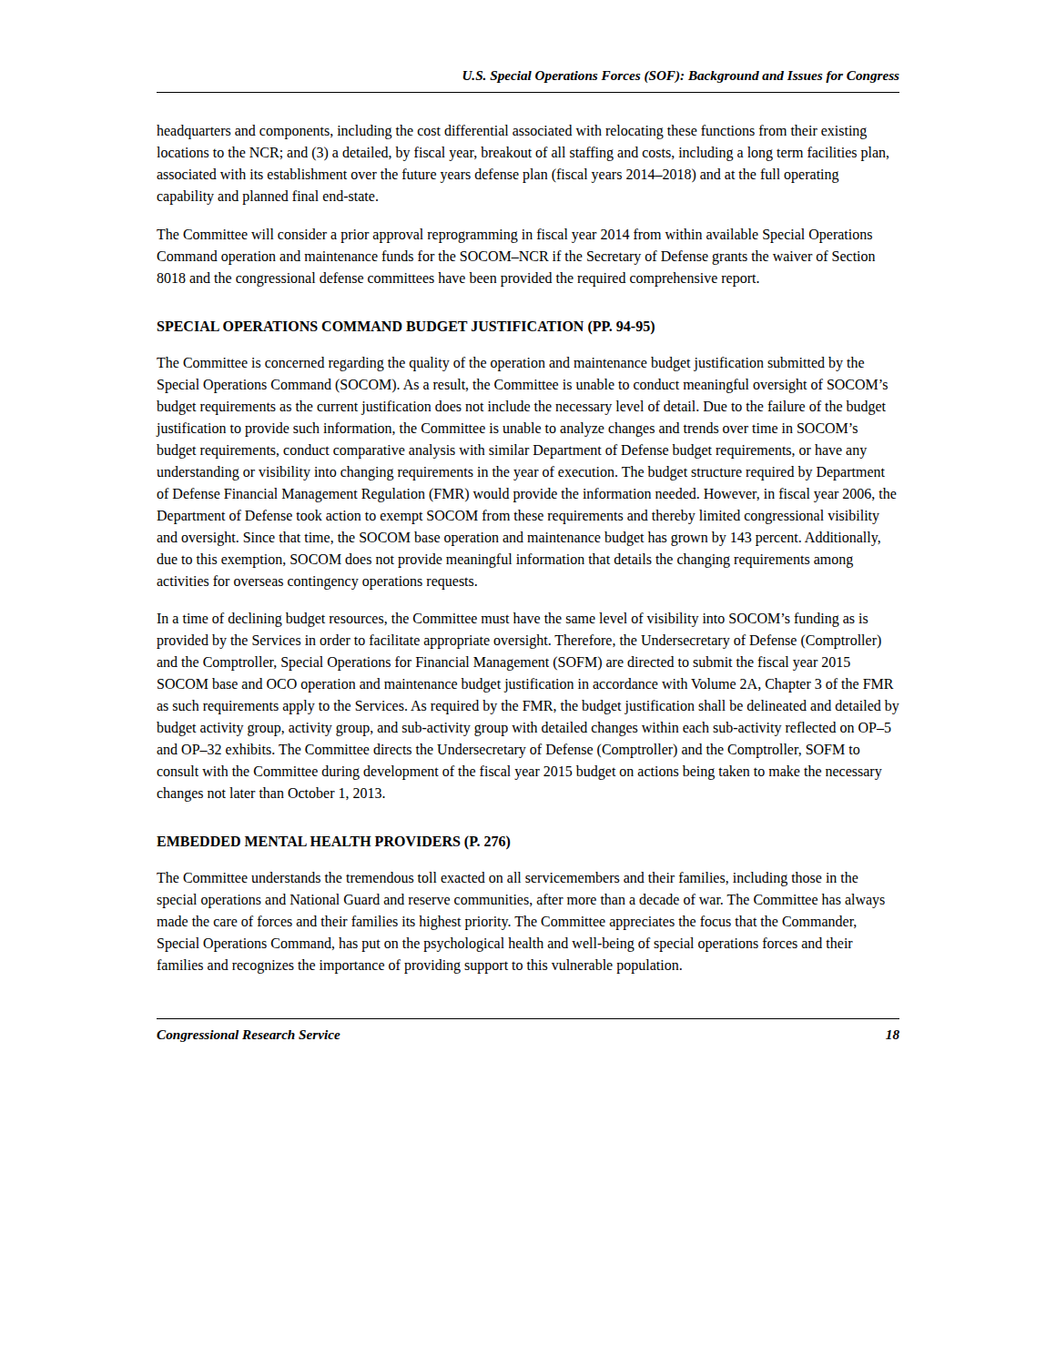U.S. Special Operations Forces (SOF): Background and Issues for Congress
headquarters and components, including the cost differential associated with relocating these functions from their existing locations to the NCR; and (3) a detailed, by fiscal year, breakout of all staffing and costs, including a long term facilities plan, associated with its establishment over the future years defense plan (fiscal years 2014–2018) and at the full operating capability and planned final end-state.
The Committee will consider a prior approval reprogramming in fiscal year 2014 from within available Special Operations Command operation and maintenance funds for the SOCOM–NCR if the Secretary of Defense grants the waiver of Section 8018 and the congressional defense committees have been provided the required comprehensive report.
Special Operations Command Budget Justification (pp. 94-95)
The Committee is concerned regarding the quality of the operation and maintenance budget justification submitted by the Special Operations Command (SOCOM). As a result, the Committee is unable to conduct meaningful oversight of SOCOM’s budget requirements as the current justification does not include the necessary level of detail. Due to the failure of the budget justification to provide such information, the Committee is unable to analyze changes and trends over time in SOCOM’s budget requirements, conduct comparative analysis with similar Department of Defense budget requirements, or have any understanding or visibility into changing requirements in the year of execution. The budget structure required by Department of Defense Financial Management Regulation (FMR) would provide the information needed. However, in fiscal year 2006, the Department of Defense took action to exempt SOCOM from these requirements and thereby limited congressional visibility and oversight. Since that time, the SOCOM base operation and maintenance budget has grown by 143 percent. Additionally, due to this exemption, SOCOM does not provide meaningful information that details the changing requirements among activities for overseas contingency operations requests.
In a time of declining budget resources, the Committee must have the same level of visibility into SOCOM’s funding as is provided by the Services in order to facilitate appropriate oversight. Therefore, the Undersecretary of Defense (Comptroller) and the Comptroller, Special Operations for Financial Management (SOFM) are directed to submit the fiscal year 2015 SOCOM base and OCO operation and maintenance budget justification in accordance with Volume 2A, Chapter 3 of the FMR as such requirements apply to the Services. As required by the FMR, the budget justification shall be delineated and detailed by budget activity group, activity group, and sub-activity group with detailed changes within each sub-activity reflected on OP–5 and OP–32 exhibits. The Committee directs the Undersecretary of Defense (Comptroller) and the Comptroller, SOFM to consult with the Committee during development of the fiscal year 2015 budget on actions being taken to make the necessary changes not later than October 1, 2013.
Embedded Mental Health Providers (p. 276)
The Committee understands the tremendous toll exacted on all servicemembers and their families, including those in the special operations and National Guard and reserve communities, after more than a decade of war. The Committee has always made the care of forces and their families its highest priority. The Committee appreciates the focus that the Commander, Special Operations Command, has put on the psychological health and well-being of special operations forces and their families and recognizes the importance of providing support to this vulnerable population.
Congressional Research Service 18